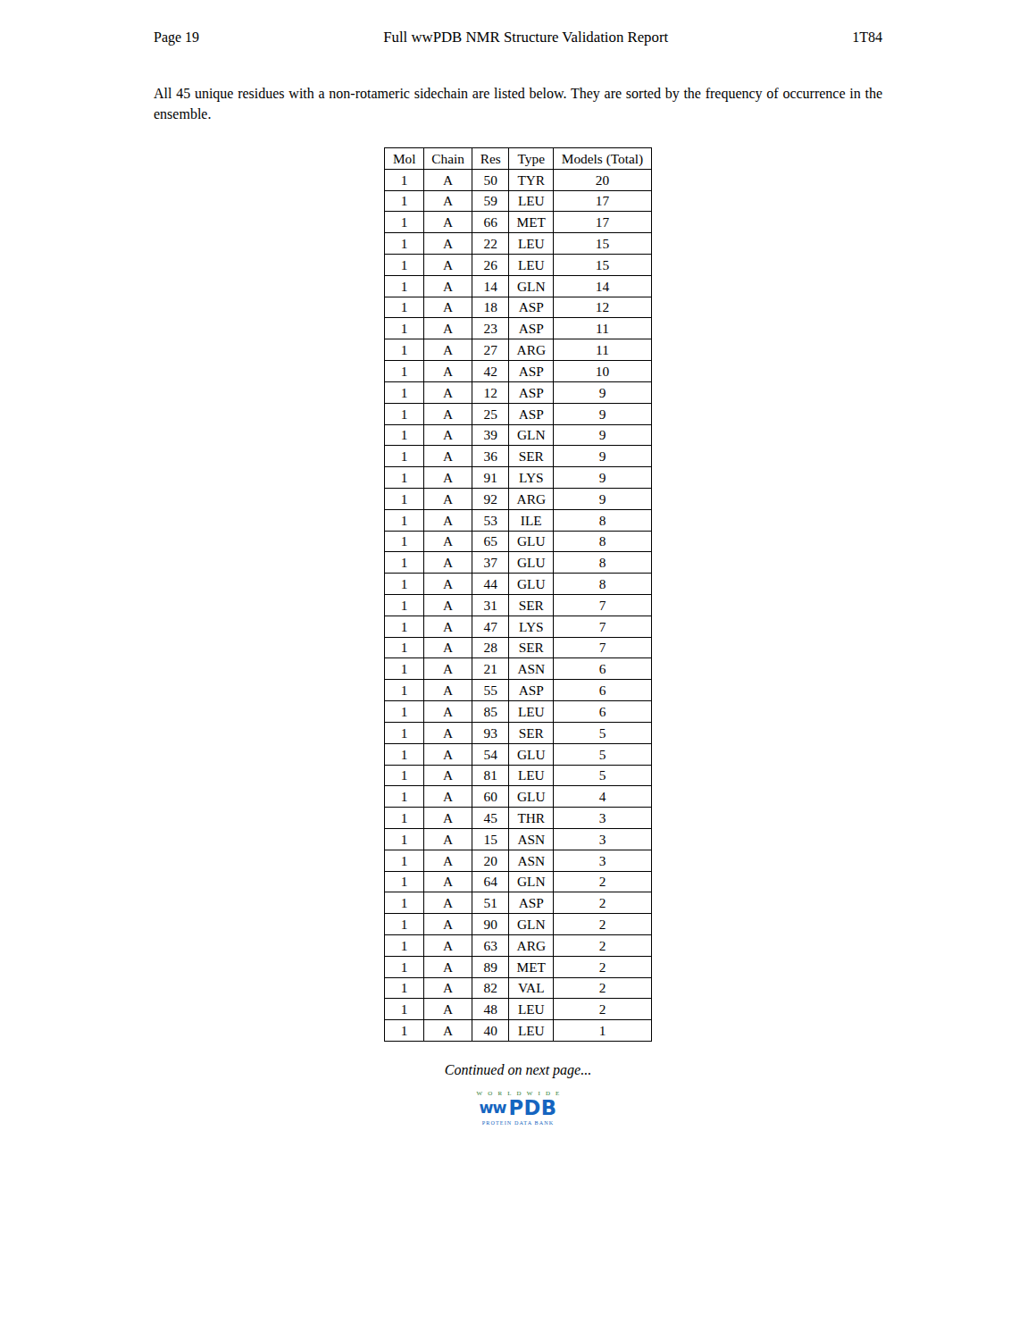Page 19
Full wwPDB NMR Structure Validation Report
1T84
All 45 unique residues with a non-rotameric sidechain are listed below. They are sorted by the frequency of occurrence in the ensemble.
Non-rotameric sidechains by frequency of occurrence
| Mol | Chain | Res | Type | Models (Total) |
| --- | --- | --- | --- | --- |
| 1 | A | 50 | TYR | 20 |
| 1 | A | 59 | LEU | 17 |
| 1 | A | 66 | MET | 17 |
| 1 | A | 22 | LEU | 15 |
| 1 | A | 26 | LEU | 15 |
| 1 | A | 14 | GLN | 14 |
| 1 | A | 18 | ASP | 12 |
| 1 | A | 23 | ASP | 11 |
| 1 | A | 27 | ARG | 11 |
| 1 | A | 42 | ASP | 10 |
| 1 | A | 12 | ASP | 9 |
| 1 | A | 25 | ASP | 9 |
| 1 | A | 39 | GLN | 9 |
| 1 | A | 36 | SER | 9 |
| 1 | A | 91 | LYS | 9 |
| 1 | A | 92 | ARG | 9 |
| 1 | A | 53 | ILE | 8 |
| 1 | A | 65 | GLU | 8 |
| 1 | A | 37 | GLU | 8 |
| 1 | A | 44 | GLU | 8 |
| 1 | A | 31 | SER | 7 |
| 1 | A | 47 | LYS | 7 |
| 1 | A | 28 | SER | 7 |
| 1 | A | 21 | ASN | 6 |
| 1 | A | 55 | ASP | 6 |
| 1 | A | 85 | LEU | 6 |
| 1 | A | 93 | SER | 5 |
| 1 | A | 54 | GLU | 5 |
| 1 | A | 81 | LEU | 5 |
| 1 | A | 60 | GLU | 4 |
| 1 | A | 45 | THR | 3 |
| 1 | A | 15 | ASN | 3 |
| 1 | A | 20 | ASN | 3 |
| 1 | A | 64 | GLN | 2 |
| 1 | A | 51 | ASP | 2 |
| 1 | A | 90 | GLN | 2 |
| 1 | A | 63 | ARG | 2 |
| 1 | A | 89 | MET | 2 |
| 1 | A | 82 | VAL | 2 |
| 1 | A | 48 | LEU | 2 |
| 1 | A | 40 | LEU | 1 |
Continued on next page...
W O R L D W I D E
ww PDB
PROTEIN DATA BANK